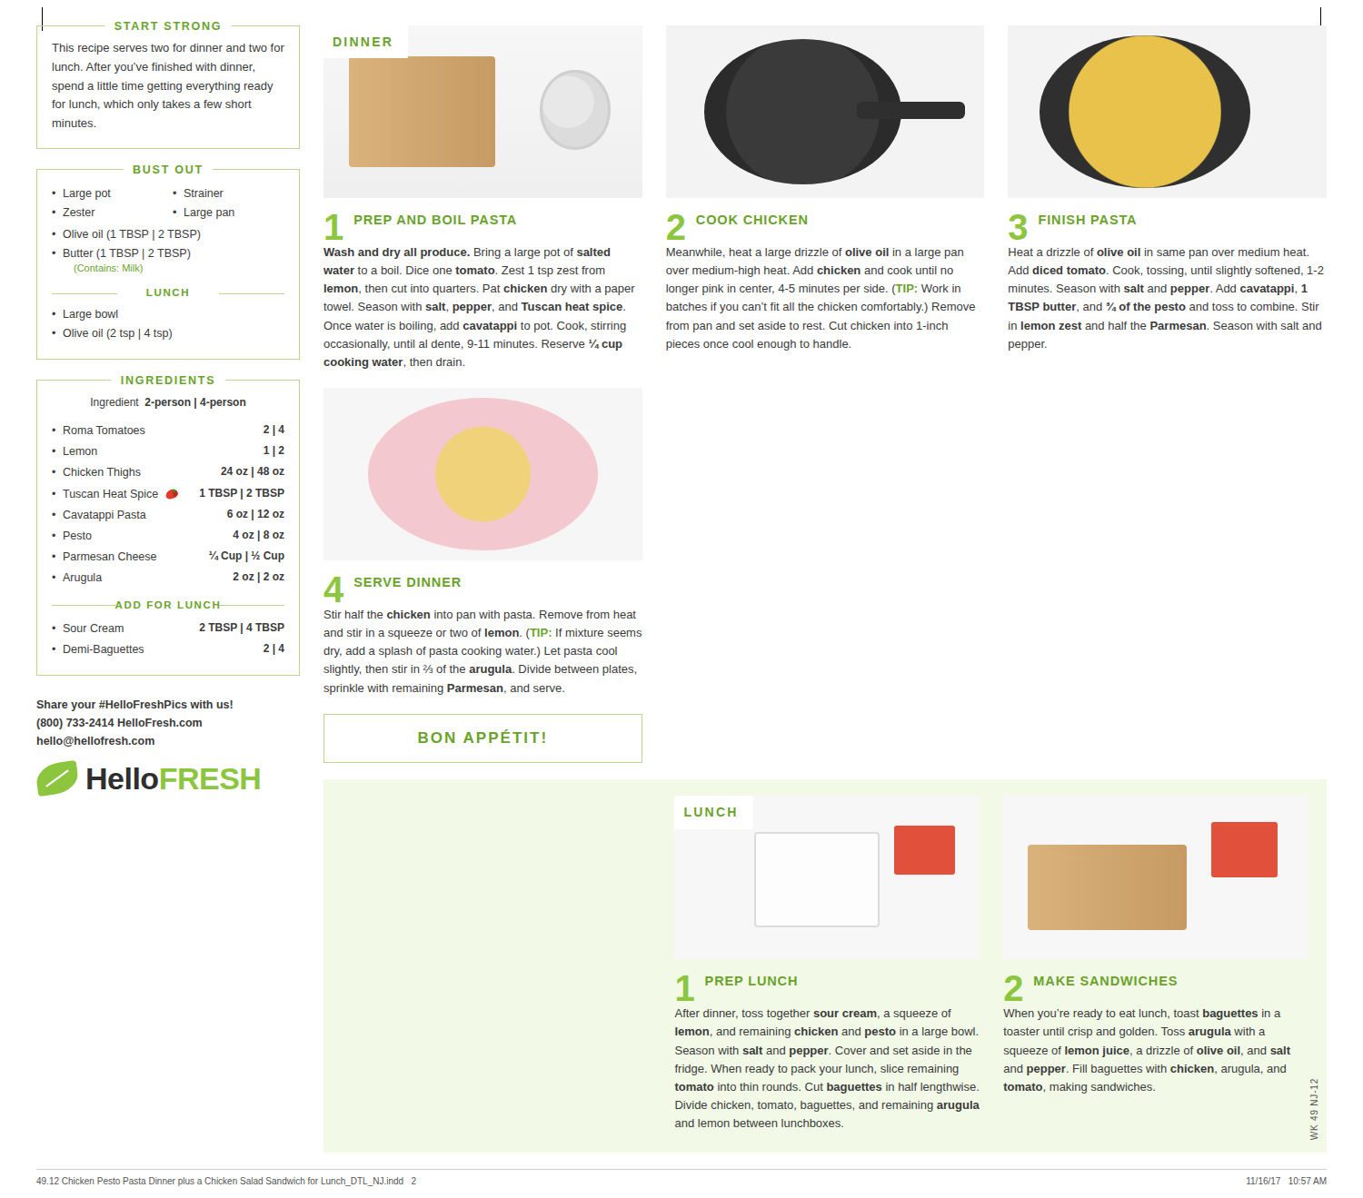START STRONG
This recipe serves two for dinner and two for lunch. After you’ve finished with dinner, spend a little time getting everything ready for lunch, which only takes a few short minutes.
BUST OUT
Large pot
Zester
Strainer
Large pan
Olive oil (1 TBSP | 2 TBSP)
Butter (1 TBSP | 2 TBSP) (Contains: Milk)
LUNCH
Large bowl
Olive oil (2 tsp | 4 tsp)
INGREDIENTS
Ingredient 2-person | 4-person
| Roma Tomatoes | 2 / 4 |
| Lemon | 1 / 2 |
| Chicken Thighs | 24 oz / 48 oz |
| Tuscan Heat Spice | 1 TBSP / 2 TBSP |
| Cavatappi Pasta | 6 oz / 12 oz |
| Pesto | 4 oz / 8 oz |
| Parmesan Cheese | ¼ Cup / ½ Cup |
| Arugula | 2 oz / 2 oz |
ADD FOR LUNCH
| Sour Cream | 2 TBSP / 4 TBSP |
| Demi-Baguettes | 2 / 4 |
Share your #HelloFreshPics with us!
(800) 733-2414 HelloFresh.com
hello@hellofresh.com
HelloFRESH
DINNER
1 PREP AND BOIL PASTA
Wash and dry all produce. Bring a large pot of salted water to a boil. Dice one tomato. Zest 1 tsp zest from lemon, then cut into quarters. Pat chicken dry with a paper towel. Season with salt, pepper, and Tuscan heat spice. Once water is boiling, add cavatappi to pot. Cook, stirring occasionally, until al dente, 9-11 minutes. Reserve ¼ cup cooking water, then drain.
4 SERVE DINNER
Stir half the chicken into pan with pasta. Remove from heat and stir in a squeeze or two of lemon. (TIP: If mixture seems dry, add a splash of pasta cooking water.) Let pasta cool slightly, then stir in ⅔ of the arugula. Divide between plates, sprinkle with remaining Parmesan, and serve.
BON APPÉTIT!
2 COOK CHICKEN
Meanwhile, heat a large drizzle of olive oil in a large pan over medium-high heat. Add chicken and cook until no longer pink in center, 4-5 minutes per side. (TIP: Work in batches if you can’t fit all the chicken comfortably.) Remove from pan and set aside to rest. Cut chicken into 1-inch pieces once cool enough to handle.
3 FINISH PASTA
Heat a drizzle of olive oil in same pan over medium heat. Add diced tomato. Cook, tossing, until slightly softened, 1-2 minutes. Season with salt and pepper. Add cavatappi, 1 TBSP butter, and ¾ of the pesto and toss to combine. Stir in lemon zest and half the Parmesan. Season with salt and pepper.
LUNCH
1 PREP LUNCH
After dinner, toss together sour cream, a squeeze of lemon, and remaining chicken and pesto in a large bowl. Season with salt and pepper. Cover and set aside in the fridge. When ready to pack your lunch, slice remaining tomato into thin rounds. Cut baguettes in half lengthwise. Divide chicken, tomato, baguettes, and remaining arugula and lemon between lunchboxes.
2 MAKE SANDWICHES
When you’re ready to eat lunch, toast baguettes in a toaster until crisp and golden. Toss arugula with a squeeze of lemon juice, a drizzle of olive oil, and salt and pepper. Fill baguettes with chicken, arugula, and tomato, making sandwiches.
WK 49 NJ-12
49.12 Chicken Pesto Pasta Dinner plus a Chicken Salad Sandwich for Lunch_DTL_NJ.indd 2 11/16/17 10:57 AM